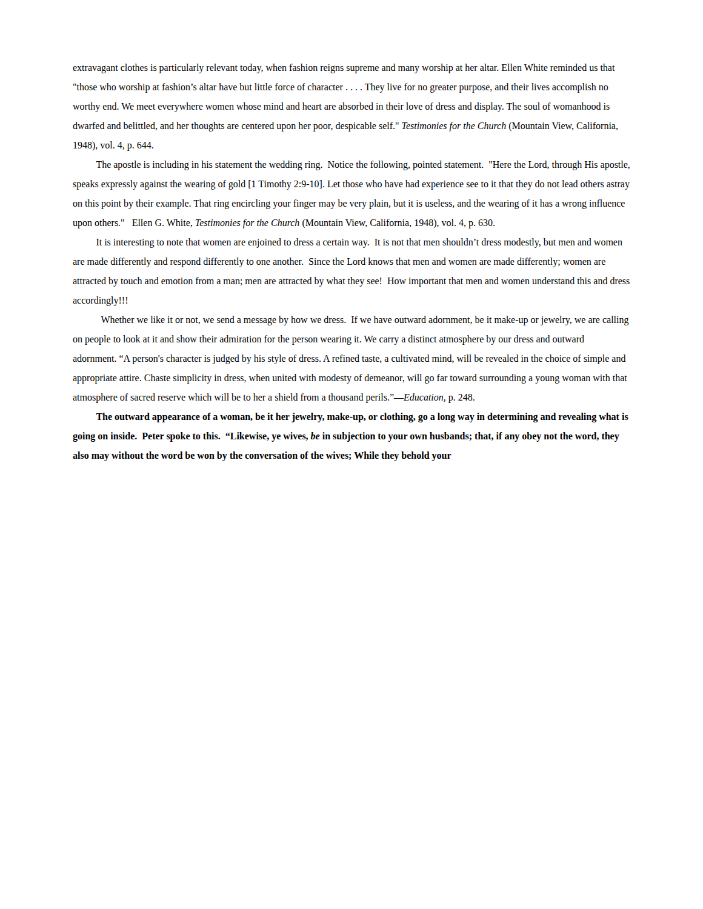extravagant clothes is particularly relevant today, when fashion reigns supreme and many worship at her altar. Ellen White reminded us that "those who worship at fashion’s altar have but little force of character . . . . They live for no greater purpose, and their lives accomplish no worthy end. We meet everywhere women whose mind and heart are absorbed in their love of dress and display. The soul of womanhood is dwarfed and belittled, and her thoughts are centered upon her poor, despicable self." Testimonies for the Church (Mountain View, California, 1948), vol. 4, p. 644.
The apostle is including in his statement the wedding ring. Notice the following, pointed statement. "Here the Lord, through His apostle, speaks expressly against the wearing of gold [1 Timothy 2:9-10]. Let those who have had experience see to it that they do not lead others astray on this point by their example. That ring encircling your finger may be very plain, but it is useless, and the wearing of it has a wrong influence upon others." Ellen G. White, Testimonies for the Church (Mountain View, California, 1948), vol. 4, p. 630.
It is interesting to note that women are enjoined to dress a certain way. It is not that men shouldn’t dress modestly, but men and women are made differently and respond differently to one another. Since the Lord knows that men and women are made differently; women are attracted by touch and emotion from a man; men are attracted by what they see! How important that men and women understand this and dress accordingly!!!
Whether we like it or not, we send a message by how we dress. If we have outward adornment, be it make-up or jewelry, we are calling on people to look at it and show their admiration for the person wearing it. We carry a distinct atmosphere by our dress and outward adornment. “A person's character is judged by his style of dress. A refined taste, a cultivated mind, will be revealed in the choice of simple and appropriate attire. Chaste simplicity in dress, when united with modesty of demeanor, will go far toward surrounding a young woman with that atmosphere of sacred reserve which will be to her a shield from a thousand perils.”—Education, p. 248.
The outward appearance of a woman, be it her jewelry, make-up, or clothing, go a long way in determining and revealing what is going on inside. Peter spoke to this. “Likewise, ye wives, be in subjection to your own husbands; that, if any obey not the word, they also may without the word be won by the conversation of the wives; While they behold your